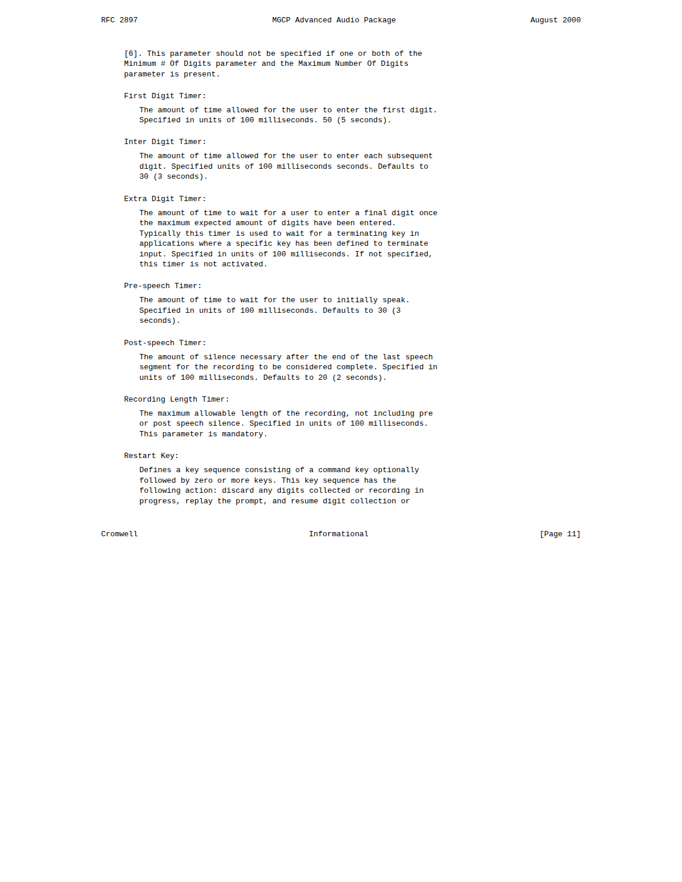RFC 2897 MGCP Advanced Audio Package August 2000
[6]. This parameter should not be specified if one or both of the
Minimum # Of Digits parameter and the Maximum Number Of Digits
parameter is present.
First Digit Timer:
The amount of time allowed for the user to enter the first digit.
Specified in units of 100 milliseconds. 50 (5 seconds).
Inter Digit Timer:
The amount of time allowed for the user to enter each subsequent
digit. Specified units of 100 milliseconds seconds. Defaults to
30 (3 seconds).
Extra Digit Timer:
The amount of time to wait for a user to enter a final digit once
the maximum expected amount of digits have been entered.
Typically this timer is used to wait for a terminating key in
applications where a specific key has been defined to terminate
input. Specified in units of 100 milliseconds. If not specified,
this timer is not activated.
Pre-speech Timer:
The amount of time to wait for the user to initially speak.
Specified in units of 100 milliseconds. Defaults to 30 (3
seconds).
Post-speech Timer:
The amount of silence necessary after the end of the last speech
segment for the recording to be considered complete. Specified in
units of 100 milliseconds. Defaults to 20 (2 seconds).
Recording Length Timer:
The maximum allowable length of the recording, not including pre
or post speech silence. Specified in units of 100 milliseconds.
This parameter is mandatory.
Restart Key:
Defines a key sequence consisting of a command key optionally
followed by zero or more keys. This key sequence has the
following action: discard any digits collected or recording in
progress, replay the prompt, and resume digit collection or
Cromwell Informational [Page 11]